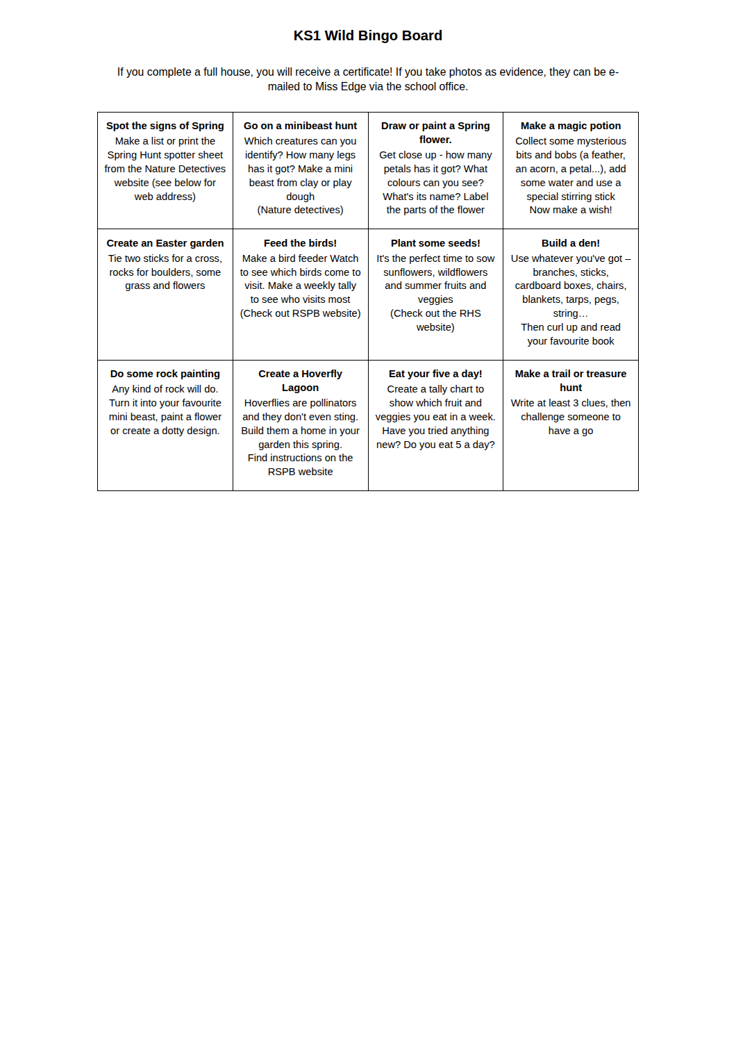KS1 Wild Bingo Board
If you complete a full house, you will receive a certificate! If you take photos as evidence, they can be e-mailed to Miss Edge via the school office.
| Spot the signs of Spring Make a list or print the Spring Hunt spotter sheet from the Nature Detectives website (see below for web address) | Go on a minibeast hunt Which creatures can you identify? How many legs has it got? Make a mini beast from clay or play dough (Nature detectives) | Draw or paint a Spring flower. Get close up - how many petals has it got? What colours can you see? What's its name? Label the parts of the flower | Make a magic potion Collect some mysterious bits and bobs (a feather, an acorn, a petal...), add some water and use a special stirring stick Now make a wish! |
| Create an Easter garden Tie two sticks for a cross, rocks for boulders, some grass and flowers | Feed the birds! Make a bird feeder Watch to see which birds come to visit. Make a weekly tally to see who visits most (Check out RSPB website) | Plant some seeds! It's the perfect time to sow sunflowers, wildflowers and summer fruits and veggies (Check out the RHS website) | Build a den! Use whatever you've got – branches, sticks, cardboard boxes, chairs, blankets, tarps, pegs, string… Then curl up and read your favourite book |
| Do some rock painting Any kind of rock will do. Turn it into your favourite mini beast, paint a flower or create a dotty design. | Create a Hoverfly Lagoon Hoverflies are pollinators and they don't even sting. Build them a home in your garden this spring. Find instructions on the RSPB website | Eat your five a day! Create a tally chart to show which fruit and veggies you eat in a week. Have you tried anything new? Do you eat 5 a day? | Make a trail or treasure hunt Write at least 3 clues, then challenge someone to have a go |